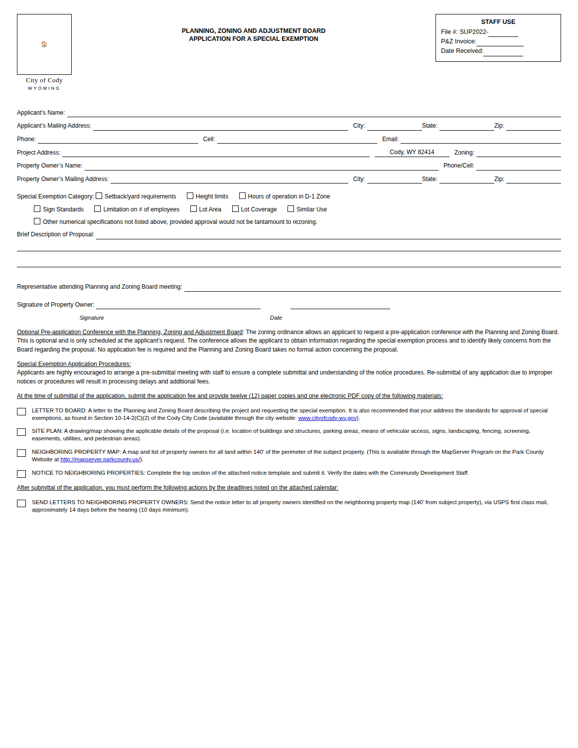🏠
City of Cody
WYOMING
PLANNING, ZONING AND ADJUSTMENT BOARD
APPLICATION FOR A SPECIAL EXEMPTION
STAFF USE
File #: SUP2022-
P&Z Invoice:
Date Received:
Applicant’s Name:
Applicant’s Mailing Address: City: State: Zip:
Phone: Cell: Email:
Project Address: Cody, WY 82414 Zoning:
Property Owner’s Name: Phone/Cell:
Property Owner’s Mailing Address: City: State: Zip:
Special Exemption Category: Setback/yard requirements Height limits Hours of operation in D-1 Zone
Sign Standards Limitation on # of employees Lot Area Lot Coverage Similar Use
Other numerical specifications not listed above, provided approval would not be tantamount to rezoning.
Brief Description of Proposal:
Representative attending Planning and Zoning Board meeting:
Signature of Property Owner:
Signature Date
Optional Pre-application Conference with the Planning, Zoning and Adjustment Board: The zoning ordinance allows an applicant to request a pre-application conference with the Planning and Zoning Board. This is optional and is only scheduled at the applicant’s request. The conference allows the applicant to obtain information regarding the special exemption process and to identify likely concerns from the Board regarding the proposal. No application fee is required and the Planning and Zoning Board takes no formal action concerning the proposal.
Special Exemption Application Procedures:
Applicants are highly encouraged to arrange a pre-submittal meeting with staff to ensure a complete submittal and understanding of the notice procedures. Re-submittal of any application due to improper notices or procedures will result in processing delays and additional fees.
At the time of submittal of the application, submit the application fee and provide twelve (12) paper copies and one electronic PDF copy of the following materials:
LETTER TO BOARD: A letter to the Planning and Zoning Board describing the project and requesting the special exemption. It is also recommended that your address the standards for approval of special exemptions, as found in Section 10-14-2(C)(2) of the Cody City Code (available through the city website: www.cityofcody-wy.gov).
SITE PLAN: A drawing/map showing the applicable details of the proposal (i.e. location of buildings and structures, parking areas, means of vehicular access, signs, landscaping, fencing, screening, easements, utilities, and pedestrian areas).
NEIGHBORING PROPERTY MAP: A map and list of property owners for all land within 140’ of the perimeter of the subject property. (This is available through the MapServer Program on the Park County Website at http://mapserver.parkcounty.us/).
NOTICE TO NEIGHBORING PROPERTIES: Complete the top section of the attached notice template and submit it. Verify the dates with the Community Development Staff.
After submittal of the application, you must perform the following actions by the deadlines noted on the attached calendar:
SEND LETTERS TO NEIGHBORING PROPERTY OWNERS: Send the notice letter to all property owners identified on the neighboring property map (140’ from subject property), via USPS first class mail, approximately 14 days before the hearing (10 days minimum).